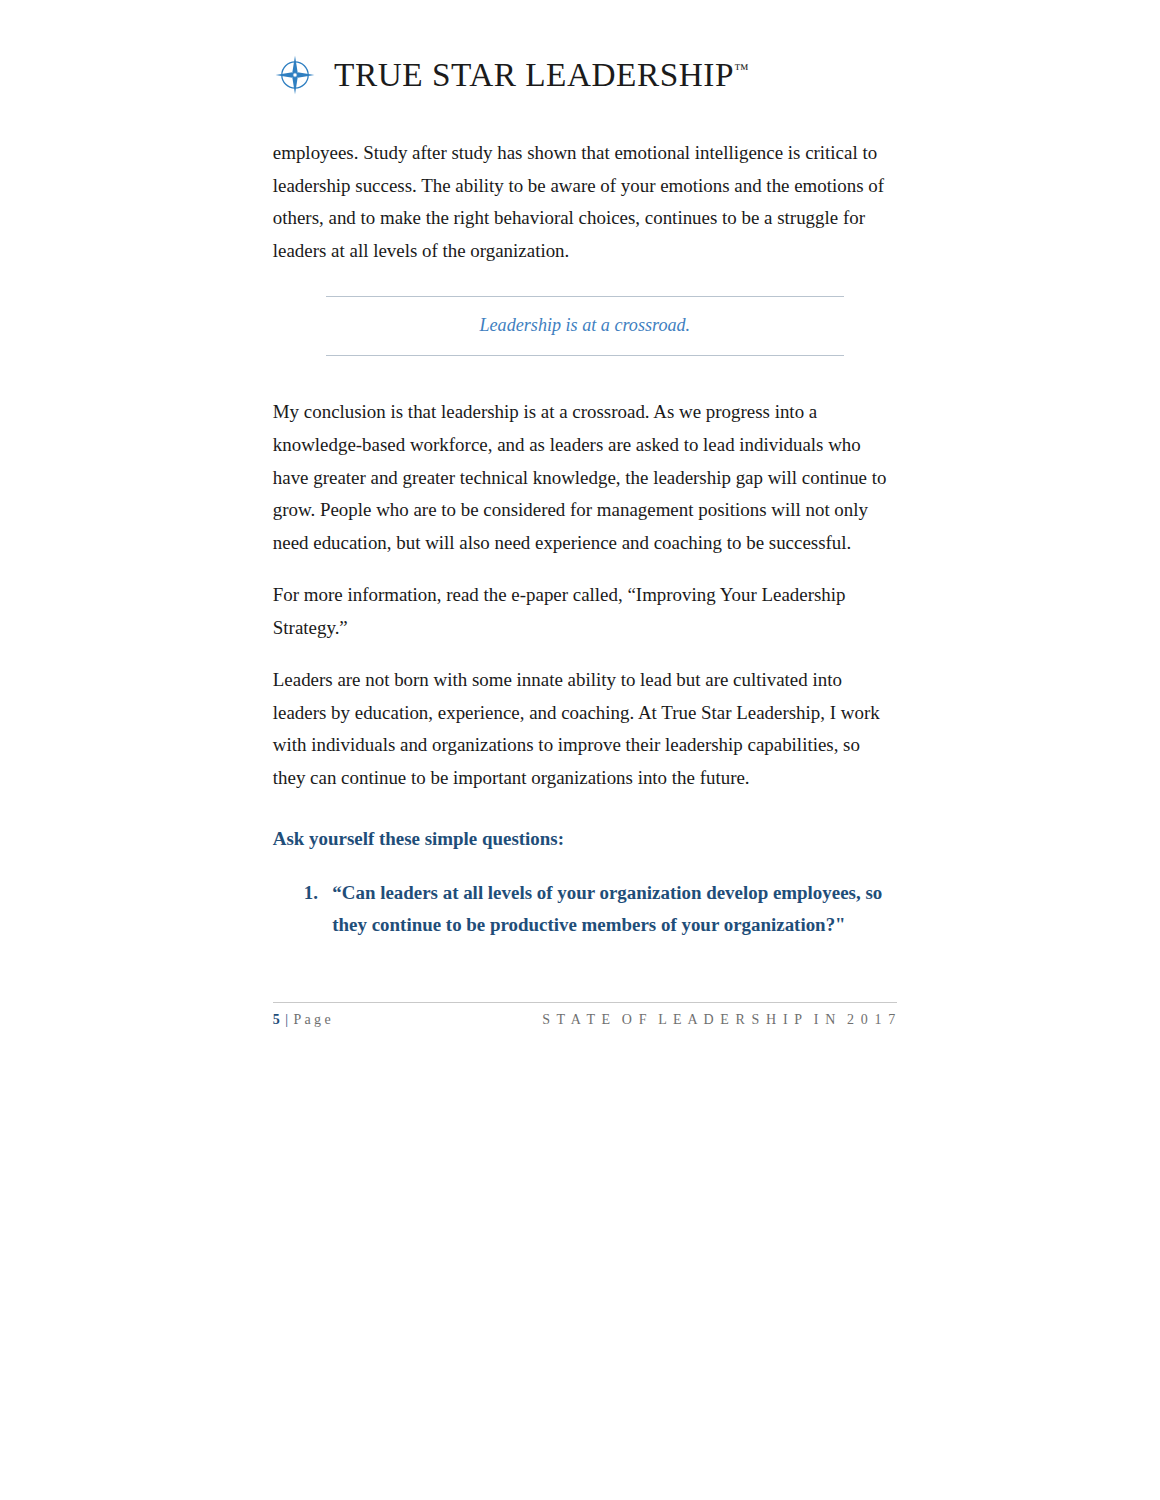TRUE STAR LEADERSHIP™
employees. Study after study has shown that emotional intelligence is critical to leadership success. The ability to be aware of your emotions and the emotions of others, and to make the right behavioral choices, continues to be a struggle for leaders at all levels of the organization.
Leadership is at a crossroad.
My conclusion is that leadership is at a crossroad. As we progress into a knowledge-based workforce, and as leaders are asked to lead individuals who have greater and greater technical knowledge, the leadership gap will continue to grow. People who are to be considered for management positions will not only need education, but will also need experience and coaching to be successful.
For more information, read the e-paper called, “Improving Your Leadership Strategy.”
Leaders are not born with some innate ability to lead but are cultivated into leaders by education, experience, and coaching. At True Star Leadership, I work with individuals and organizations to improve their leadership capabilities, so they can continue to be important organizations into the future.
Ask yourself these simple questions:
“Can leaders at all levels of your organization develop employees, so they continue to be productive members of your organization?"
5 | P a g e
S T A T E O F L E A D E R S H I P I N 2 0 1 7